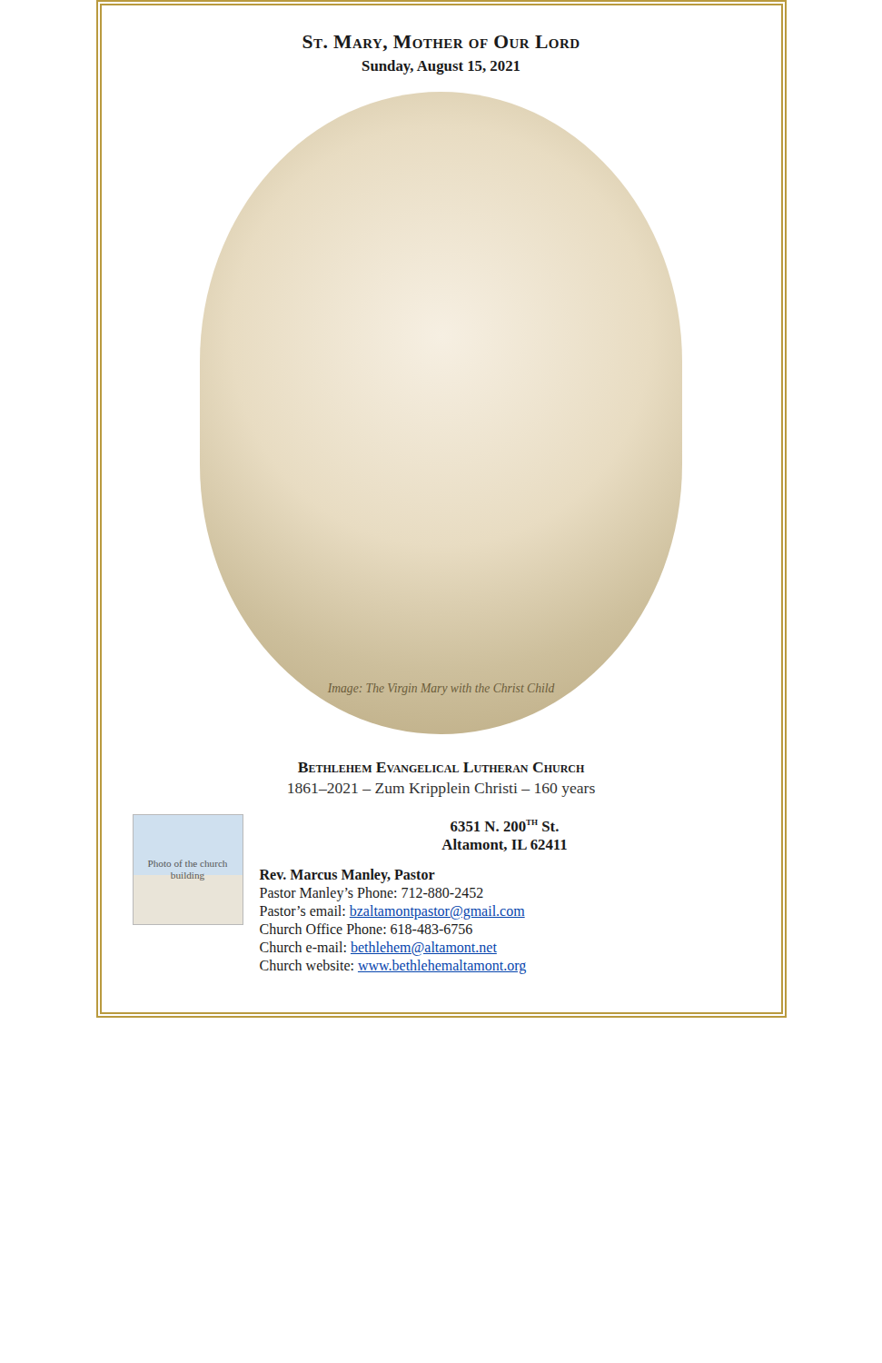St. Mary, Mother of Our Lord
Sunday, August 15, 2021
Image: The Virgin Mary with the Christ Child
Bethlehem Evangelical Lutheran Church
1861–2021 – Zum Kripplein Christi – 160 years
Photo of the church building
6351 N. 200th St.
Altamont, IL 62411
Rev. Marcus Manley, Pastor
Pastor Manley’s Phone: 712-880-2452
Pastor’s email: bzaltamontpastor@gmail.com
Church Office Phone: 618-483-6756
Church e-mail: bethlehem@altamont.net
Church website: www.bethlehemaltamont.org